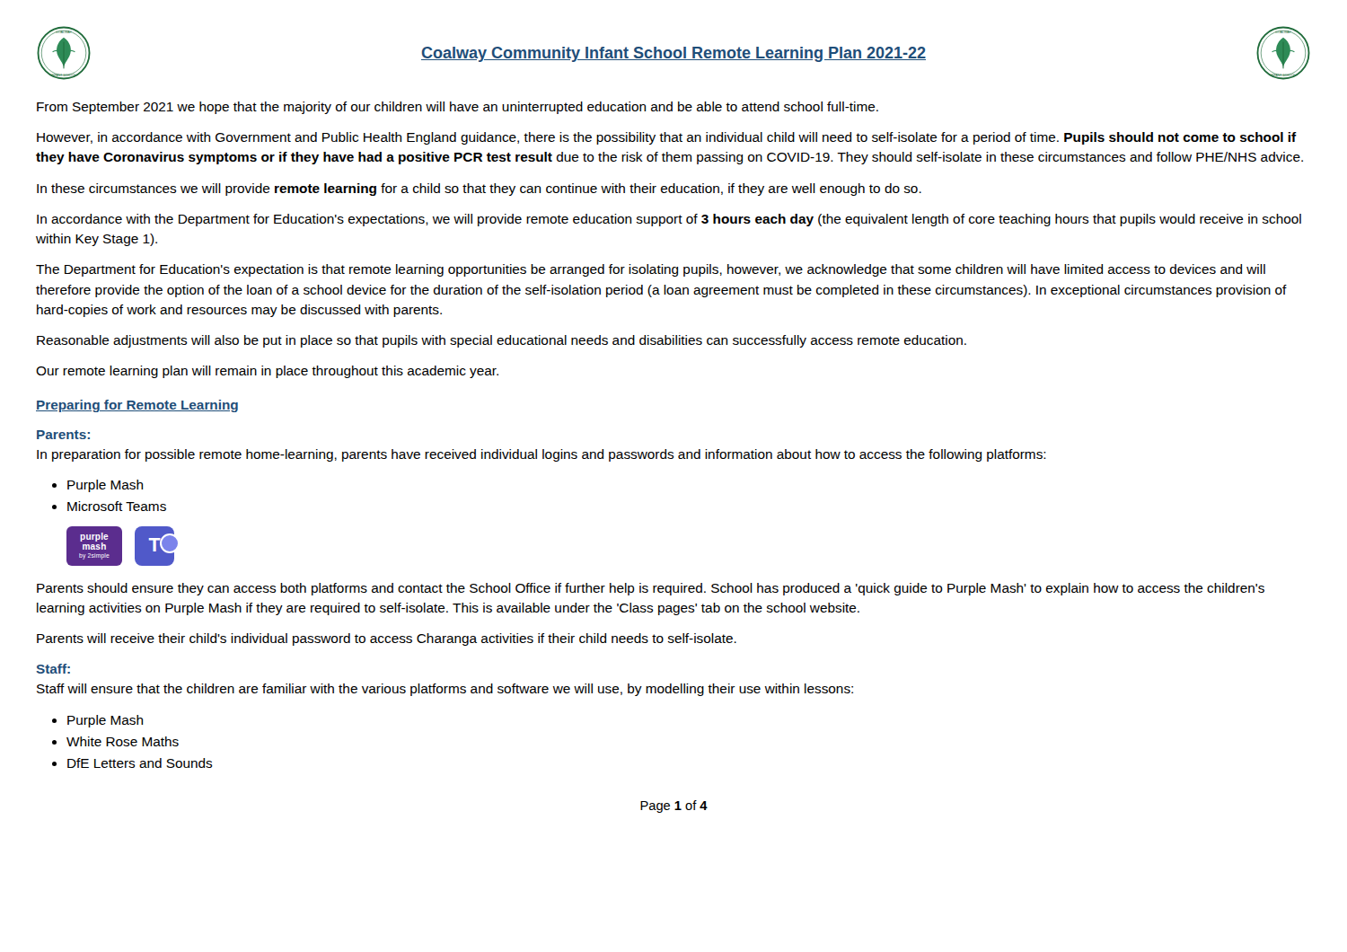COALWAY INFANT SCHOOL
Coalway Community Infant School Remote Learning Plan 2021-22
COALWAY INFANT SCHOOL
From September 2021 we hope that the majority of our children will have an uninterrupted education and be able to attend school full-time.
However, in accordance with Government and Public Health England guidance, there is the possibility that an individual child will need to self-isolate for a period of time. Pupils should not come to school if they have Coronavirus symptoms or if they have had a positive PCR test result due to the risk of them passing on COVID-19. They should self-isolate in these circumstances and follow PHE/NHS advice.
In these circumstances we will provide remote learning for a child so that they can continue with their education, if they are well enough to do so.
In accordance with the Department for Education's expectations, we will provide remote education support of 3 hours each day (the equivalent length of core teaching hours that pupils would receive in school within Key Stage 1).
The Department for Education's expectation is that remote learning opportunities be arranged for isolating pupils, however, we acknowledge that some children will have limited access to devices and will therefore provide the option of the loan of a school device for the duration of the self-isolation period (a loan agreement must be completed in these circumstances). In exceptional circumstances provision of hard-copies of work and resources may be discussed with parents.
Reasonable adjustments will also be put in place so that pupils with special educational needs and disabilities can successfully access remote education.
Our remote learning plan will remain in place throughout this academic year.
Preparing for Remote Learning
Parents:
In preparation for possible remote home-learning, parents have received individual logins and passwords and information about how to access the following platforms:
Purple Mash
Microsoft Teams
purple
mashby 2simple
T
Parents should ensure they can access both platforms and contact the School Office if further help is required. School has produced a 'quick guide to Purple Mash' to explain how to access the children's learning activities on Purple Mash if they are required to self-isolate. This is available under the 'Class pages' tab on the school website.
Parents will receive their child's individual password to access Charanga activities if their child needs to self-isolate.
Staff:
Staff will ensure that the children are familiar with the various platforms and software we will use, by modelling their use within lessons:
Purple Mash
White Rose Maths
DfE Letters and Sounds
Page 1 of 4